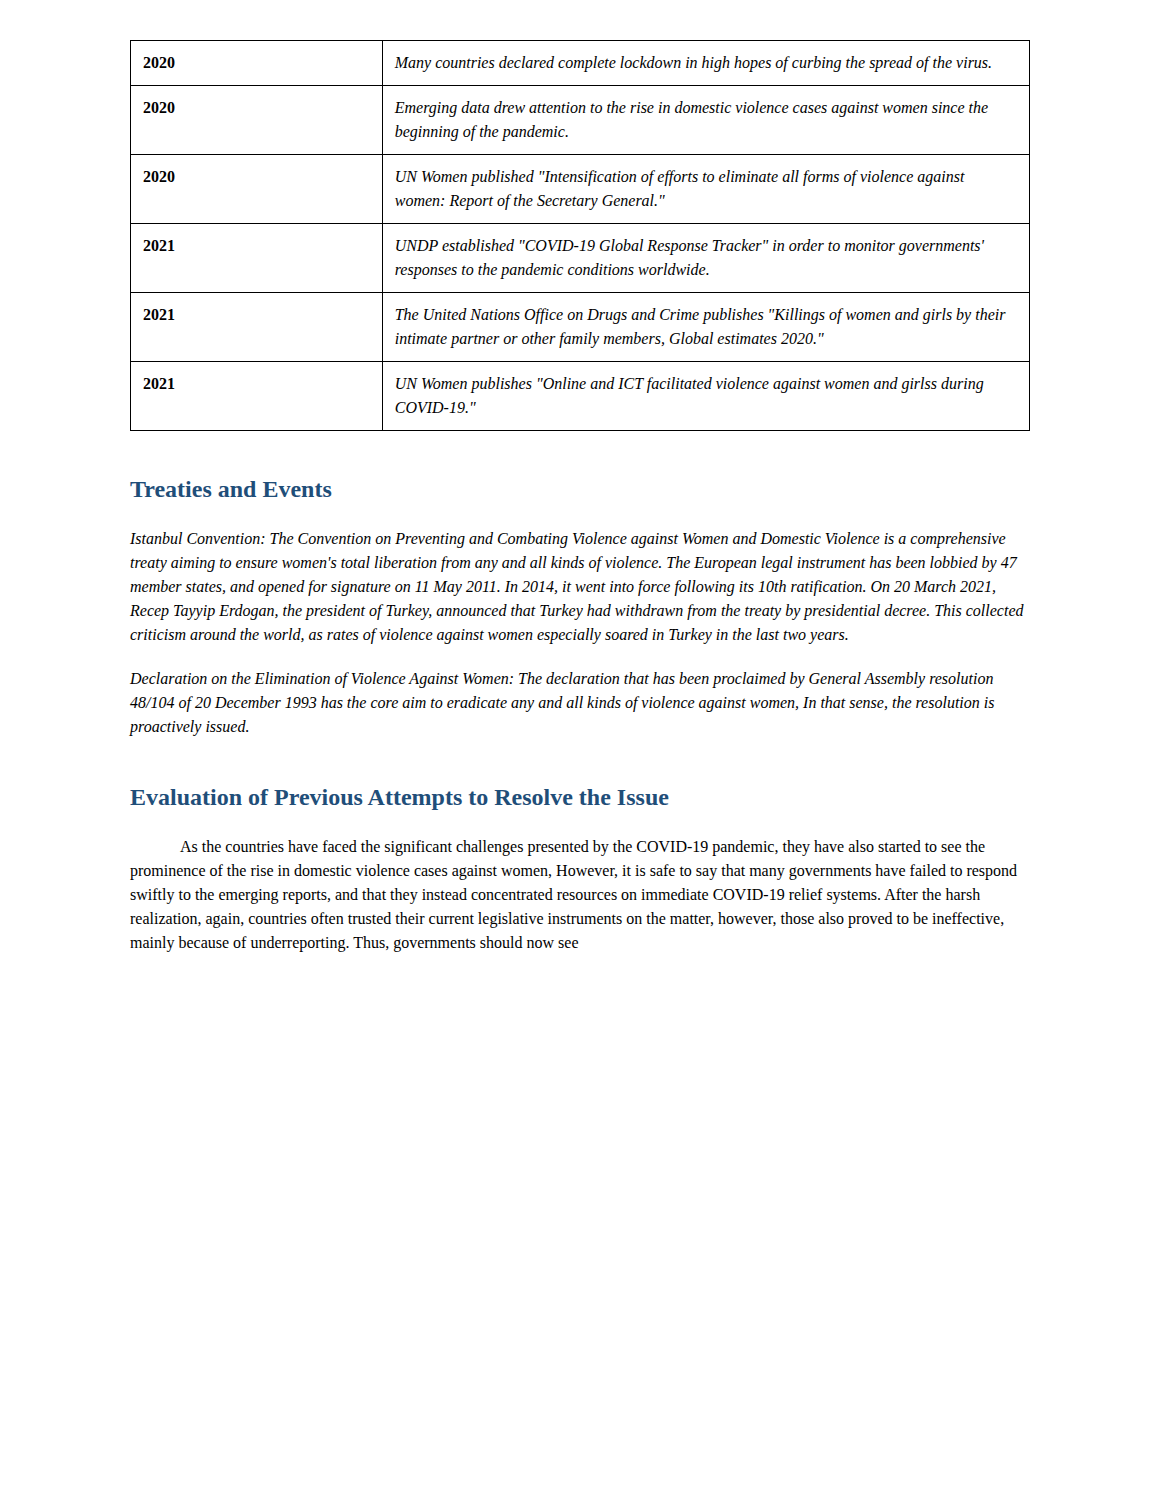| 2020 | Many countries declared complete lockdown in high hopes of curbing the spread of the virus. |
| 2020 | Emerging data drew attention to the rise in domestic violence cases against women since the beginning of the pandemic. |
| 2020 | UN Women published "Intensification of efforts to eliminate all forms of violence against women: Report of the Secretary General." |
| 2021 | UNDP established "COVID-19 Global Response Tracker" in order to monitor governments' responses to the pandemic conditions worldwide. |
| 2021 | The United Nations Office on Drugs and Crime publishes "Killings of women and girls by their intimate partner or other family members, Global estimates 2020." |
| 2021 | UN Women publishes "Online and ICT facilitated violence against women and girlss during COVID-19." |
Treaties and Events
Istanbul Convention: The Convention on Preventing and Combating Violence against Women and Domestic Violence is a comprehensive treaty aiming to ensure women's total liberation from any and all kinds of violence. The European legal instrument has been lobbied by 47 member states, and opened for signature on 11 May 2011. In 2014, it went into force following its 10th ratification. On 20 March 2021, Recep Tayyip Erdogan, the president of Turkey, announced that Turkey had withdrawn from the treaty by presidential decree. This collected criticism around the world, as rates of violence against women especially soared in Turkey in the last two years.
Declaration on the Elimination of Violence Against Women: The declaration that has been proclaimed by General Assembly resolution 48/104 of 20 December 1993 has the core aim to eradicate any and all kinds of violence against women, In that sense, the resolution is proactively issued.
Evaluation of Previous Attempts to Resolve the Issue
As the countries have faced the significant challenges presented by the COVID-19 pandemic, they have also started to see the prominence of the rise in domestic violence cases against women, However, it is safe to say that many governments have failed to respond swiftly to the emerging reports, and that they instead concentrated resources on immediate COVID-19 relief systems. After the harsh realization, again, countries often trusted their current legislative instruments on the matter, however, those also proved to be ineffective, mainly because of underreporting. Thus, governments should now see